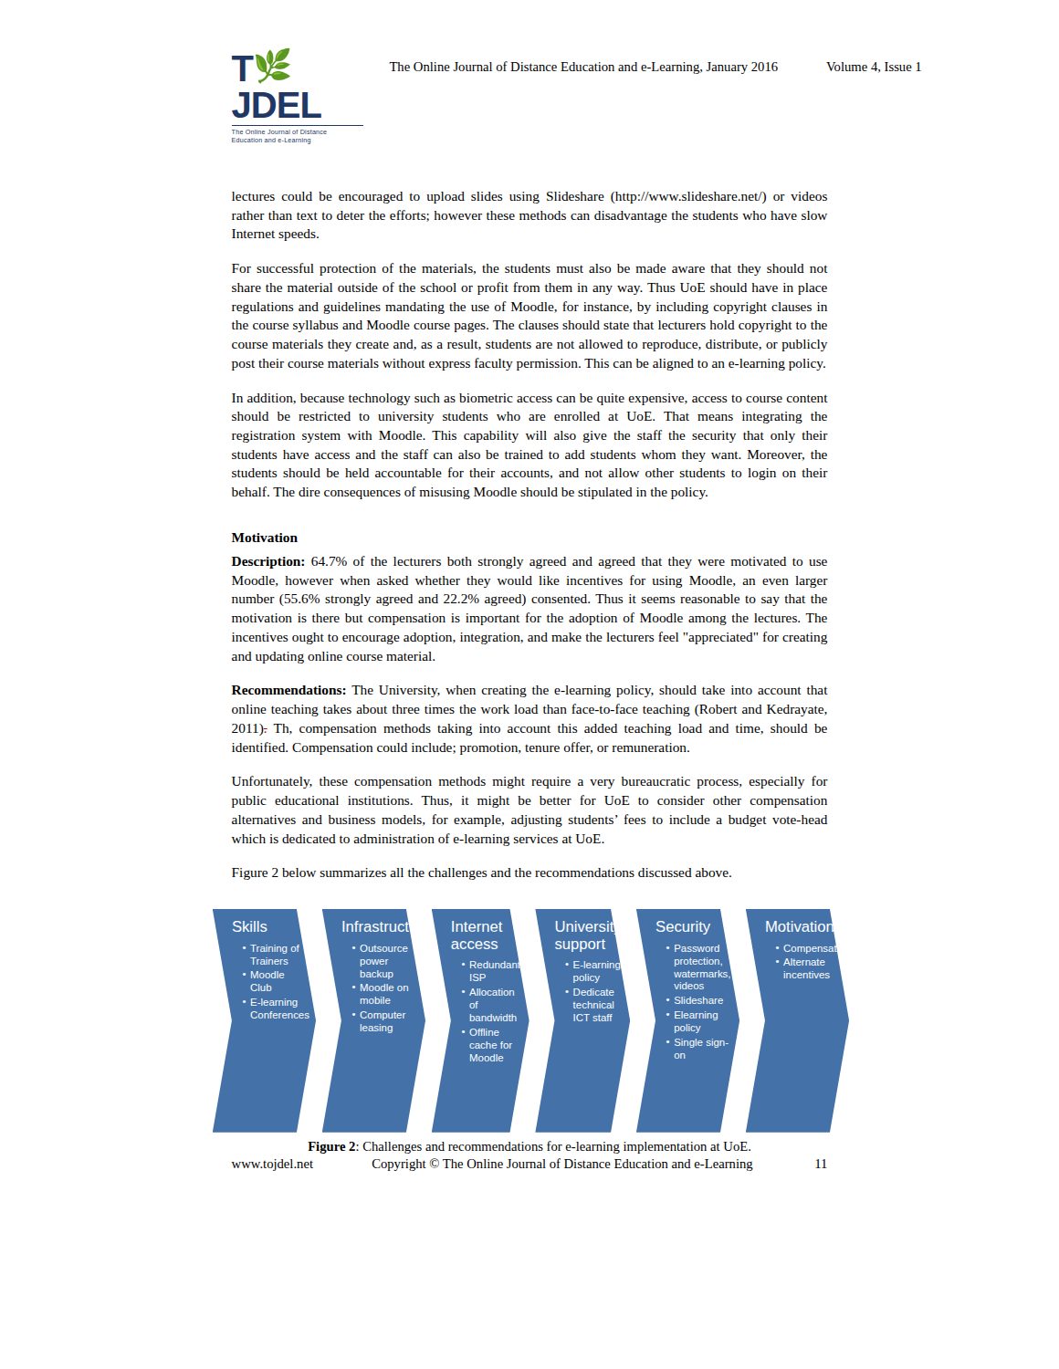T🌿JDEL
The Online Journal of Distance
Education and e-Learning
The Online Journal of Distance Education and e-Learning, January 2016Volume 4, Issue 1
lectures could be encouraged to upload slides using Slideshare (http://www.slideshare.net/) or videos rather than text to deter the efforts; however these methods can disadvantage the students who have slow Internet speeds.
For successful protection of the materials, the students must also be made aware that they should not share the material outside of the school or profit from them in any way. Thus UoE should have in place regulations and guidelines mandating the use of Moodle, for instance, by including copyright clauses in the course syllabus and Moodle course pages. The clauses should state that lecturers hold copyright to the course materials they create and, as a result, students are not allowed to reproduce, distribute, or publicly post their course materials without express faculty permission. This can be aligned to an e-learning policy.
In addition, because technology such as biometric access can be quite expensive, access to course content should be restricted to university students who are enrolled at UoE. That means integrating the registration system with Moodle. This capability will also give the staff the security that only their students have access and the staff can also be trained to add students whom they want. Moreover, the students should be held accountable for their accounts, and not allow other students to login on their behalf. The dire consequences of misusing Moodle should be stipulated in the policy.
Motivation
Description: 64.7% of the lecturers both strongly agreed and agreed that they were motivated to use Moodle, however when asked whether they would like incentives for using Moodle, an even larger number (55.6% strongly agreed and 22.2% agreed) consented. Thus it seems reasonable to say that the motivation is there but compensation is important for the adoption of Moodle among the lectures. The incentives ought to encourage adoption, integration, and make the lecturers feel "appreciated" for creating and updating online course material.
Recommendations: The University, when creating the e-learning policy, should take into account that online teaching takes about three times the work load than face-to-face teaching (Robert and Kedrayate, 2011). Th, compensation methods taking into account this added teaching load and time, should be identified. Compensation could include; promotion, tenure offer, or remuneration.
Unfortunately, these compensation methods might require a very bureaucratic process, especially for public educational institutions. Thus, it might be better for UoE to consider other compensation alternatives and business models, for example, adjusting students’ fees to include a budget vote-head which is dedicated to administration of e-learning services at UoE.
Figure 2 below summarizes all the challenges and the recommendations discussed above.
Skills
Training of Trainers
Moodle Club
E-learning Conferences
Infrastructure
Outsource power backup
Moodle on mobile
Computer leasing
Internet access
Redundant ISP
Allocation of bandwidth
Offline cache for Moodle
University support
E-learning policy
Dedicate technical ICT staff
Security
Password protection, watermarks, videos
Slideshare
Elearning policy
Single sign-on
Motivation
Compensation
Alternate incentives
Figure 2: Challenges and recommendations for e-learning implementation at UoE.
www.tojdel.net
Copyright © The Online Journal of Distance Education and e-Learning
11